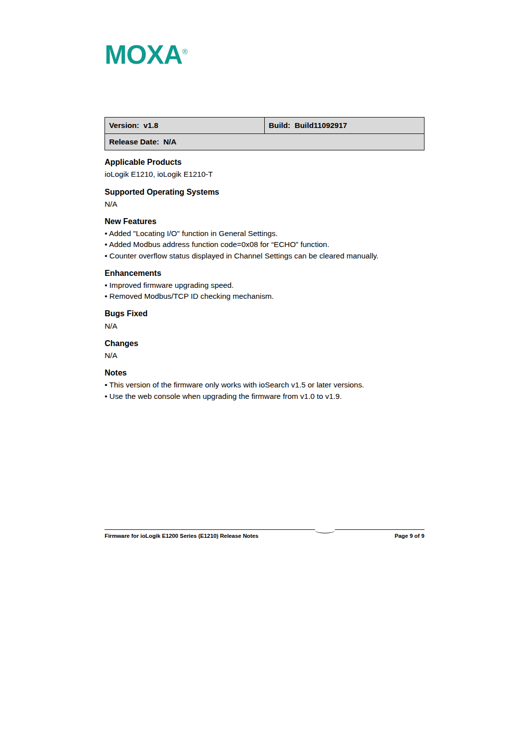MOXA®
| Version: v1.8 | Build: Build11092917 |
| Release Date: N/A |
Applicable Products
ioLogik E1210, ioLogik E1210-T
Supported Operating Systems
N/A
New Features
• Added "Locating I/O" function in General Settings.
• Added Modbus address function code=0x08 for “ECHO” function.
• Counter overflow status displayed in Channel Settings can be cleared manually.
Enhancements
• Improved firmware upgrading speed.
• Removed Modbus/TCP ID checking mechanism.
Bugs Fixed
N/A
Changes
N/A
Notes
• This version of the firmware only works with ioSearch v1.5 or later versions.
• Use the web console when upgrading the firmware from v1.0 to v1.9.
Firmware for ioLogik E1200 Series (E1210) Release Notes Page 9 of 9